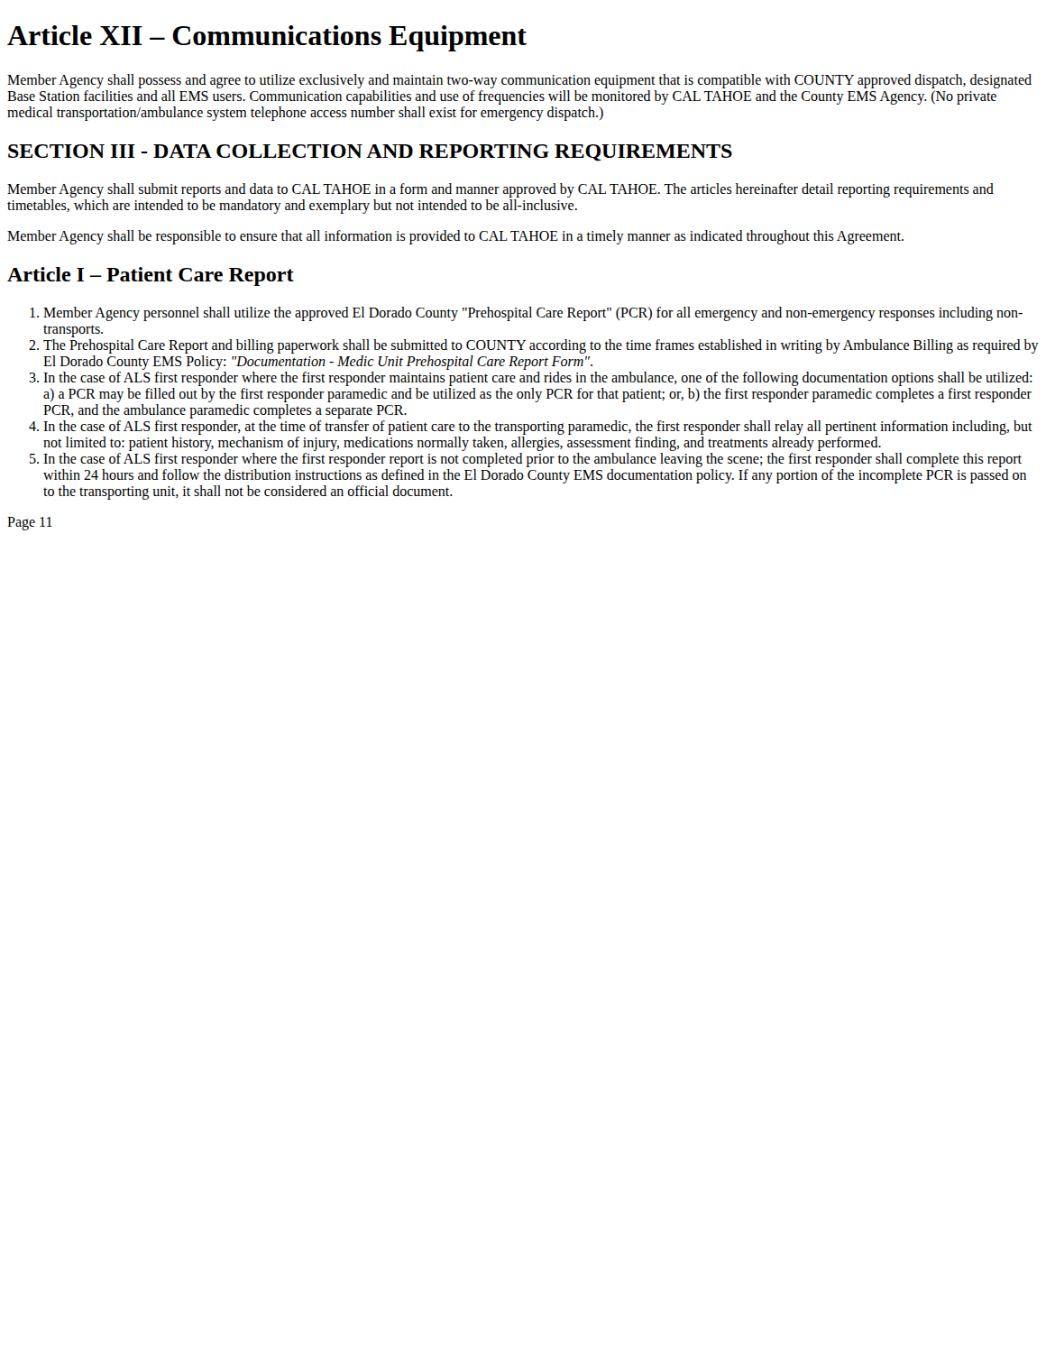Article XII – Communications Equipment
Member Agency shall possess and agree to utilize exclusively and maintain two-way communication equipment that is compatible with COUNTY approved dispatch, designated Base Station facilities and all EMS users. Communication capabilities and use of frequencies will be monitored by CAL TAHOE and the County EMS Agency. (No private medical transportation/ambulance system telephone access number shall exist for emergency dispatch.)
SECTION III - DATA COLLECTION AND REPORTING REQUIREMENTS
Member Agency shall submit reports and data to CAL TAHOE in a form and manner approved by CAL TAHOE. The articles hereinafter detail reporting requirements and timetables, which are intended to be mandatory and exemplary but not intended to be all-inclusive.
Member Agency shall be responsible to ensure that all information is provided to CAL TAHOE in a timely manner as indicated throughout this Agreement.
Article I – Patient Care Report
Member Agency personnel shall utilize the approved El Dorado County "Prehospital Care Report" (PCR) for all emergency and non-emergency responses including non-transports.
The Prehospital Care Report and billing paperwork shall be submitted to COUNTY according to the time frames established in writing by Ambulance Billing as required by El Dorado County EMS Policy: "Documentation - Medic Unit Prehospital Care Report Form".
In the case of ALS first responder where the first responder maintains patient care and rides in the ambulance, one of the following documentation options shall be utilized: a) a PCR may be filled out by the first responder paramedic and be utilized as the only PCR for that patient; or, b) the first responder paramedic completes a first responder PCR, and the ambulance paramedic completes a separate PCR.
In the case of ALS first responder, at the time of transfer of patient care to the transporting paramedic, the first responder shall relay all pertinent information including, but not limited to: patient history, mechanism of injury, medications normally taken, allergies, assessment finding, and treatments already performed.
In the case of ALS first responder where the first responder report is not completed prior to the ambulance leaving the scene; the first responder shall complete this report within 24 hours and follow the distribution instructions as defined in the El Dorado County EMS documentation policy. If any portion of the incomplete PCR is passed on to the transporting unit, it shall not be considered an official document.
Page 11